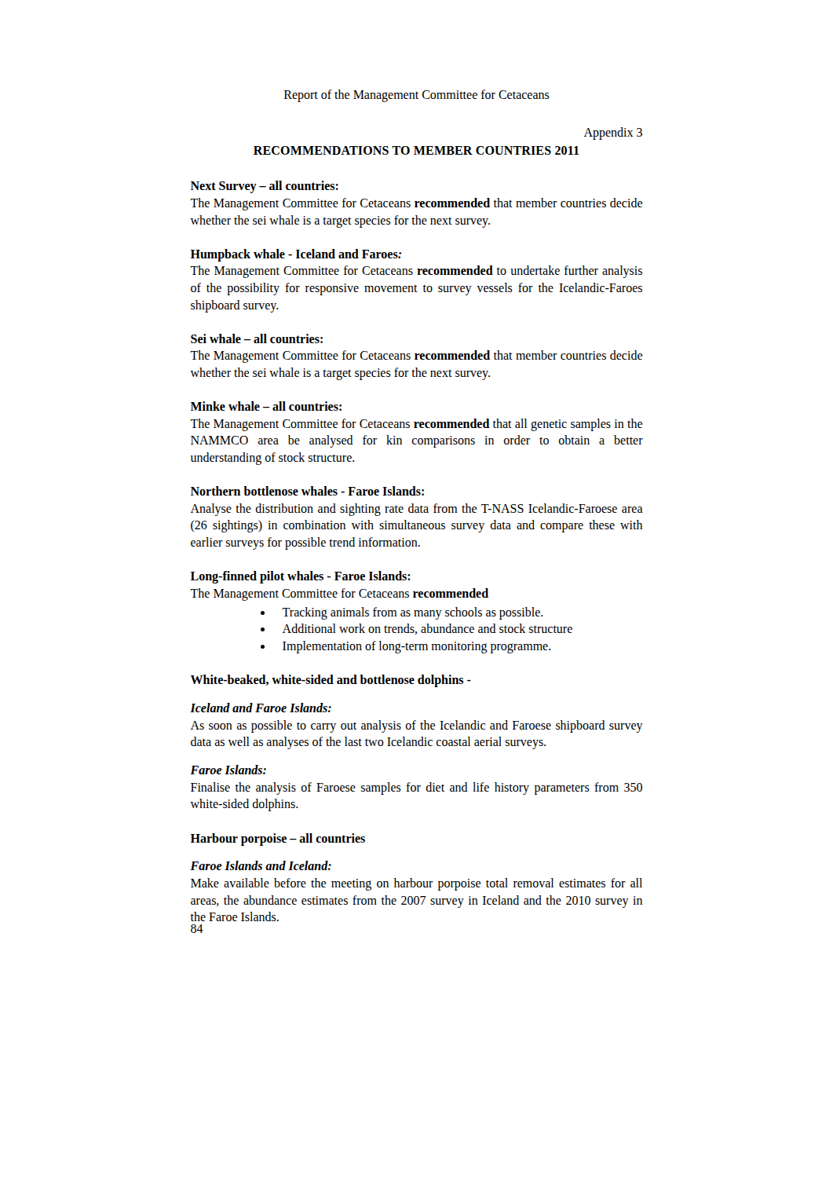Report of the Management Committee for Cetaceans
Appendix 3
Recommendations to Member Countries 2011
Next Survey – all countries:
The Management Committee for Cetaceans recommended that member countries decide whether the sei whale is a target species for the next survey.
Humpback whale - Iceland and Faroes:
The Management Committee for Cetaceans recommended to undertake further analysis of the possibility for responsive movement to survey vessels for the Icelandic-Faroes shipboard survey.
Sei whale – all countries:
The Management Committee for Cetaceans recommended that member countries decide whether the sei whale is a target species for the next survey.
Minke whale – all countries:
The Management Committee for Cetaceans recommended that all genetic samples in the NAMMCO area be analysed for kin comparisons in order to obtain a better understanding of stock structure.
Northern bottlenose whales - Faroe Islands:
Analyse the distribution and sighting rate data from the T-NASS Icelandic-Faroese area (26 sightings) in combination with simultaneous survey data and compare these with earlier surveys for possible trend information.
Long-finned pilot whales - Faroe Islands:
The Management Committee for Cetaceans recommended
Tracking animals from as many schools as possible.
Additional work on trends, abundance and stock structure
Implementation of long-term monitoring programme.
White-beaked, white-sided and bottlenose dolphins -
Iceland and Faroe Islands:
As soon as possible to carry out analysis of the Icelandic and Faroese shipboard survey data as well as analyses of the last two Icelandic coastal aerial surveys.
Faroe Islands:
Finalise the analysis of Faroese samples for diet and life history parameters from 350 white-sided dolphins.
Harbour porpoise – all countries
Faroe Islands and Iceland:
Make available before the meeting on harbour porpoise total removal estimates for all areas, the abundance estimates from the 2007 survey in Iceland and the 2010 survey in the Faroe Islands.
84